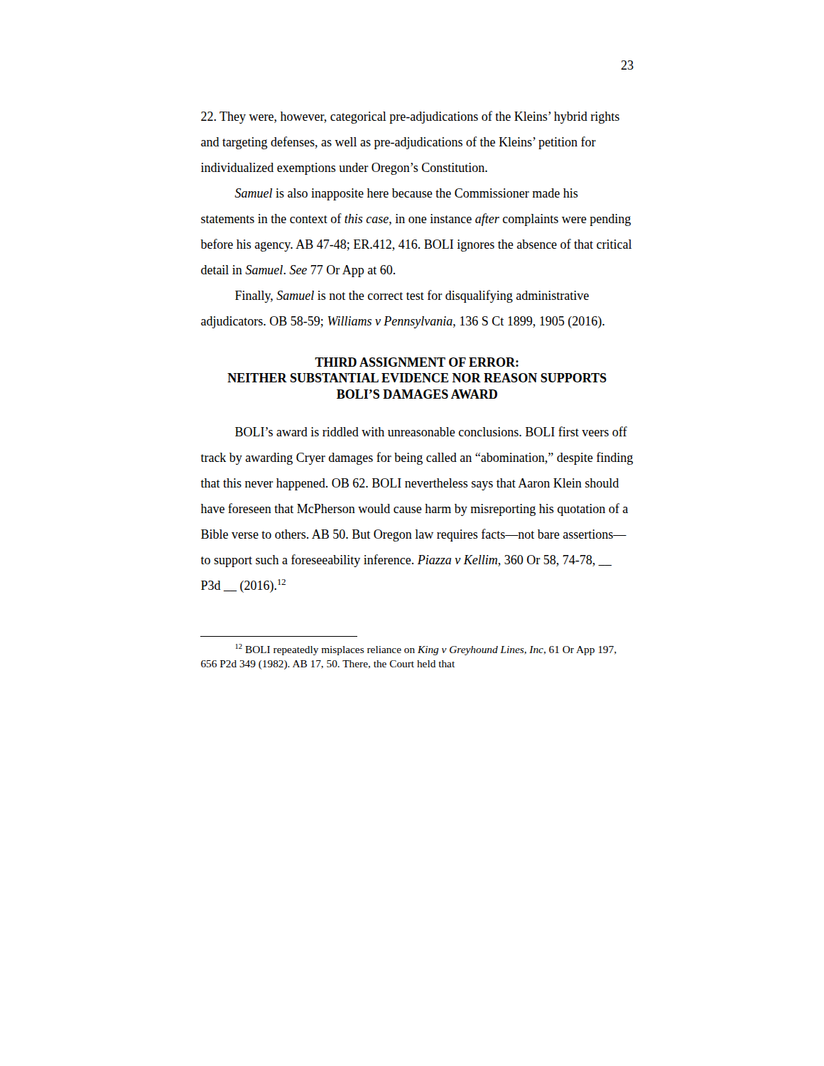23
22. They were, however, categorical pre-adjudications of the Kleins’ hybrid rights and targeting defenses, as well as pre-adjudications of the Kleins’ petition for individualized exemptions under Oregon’s Constitution.
Samuel is also inapposite here because the Commissioner made his statements in the context of this case, in one instance after complaints were pending before his agency. AB 47-48; ER.412, 416. BOLI ignores the absence of that critical detail in Samuel. See 77 Or App at 60.
Finally, Samuel is not the correct test for disqualifying administrative adjudicators. OB 58-59; Williams v Pennsylvania, 136 S Ct 1899, 1905 (2016).
Third Assignment of Error: Neither Substantial Evidence Nor Reason Supports BOLI’s Damages Award
BOLI’s award is riddled with unreasonable conclusions. BOLI first veers off track by awarding Cryer damages for being called an “abomination,” despite finding that this never happened. OB 62. BOLI nevertheless says that Aaron Klein should have foreseen that McPherson would cause harm by misreporting his quotation of a Bible verse to others. AB 50. But Oregon law requires facts—not bare assertions—to support such a foreseeability inference. Piazza v Kellim, 360 Or 58, 74-78, __ P3d __ (2016).12
12 BOLI repeatedly misplaces reliance on King v Greyhound Lines, Inc, 61 Or App 197, 656 P2d 349 (1982). AB 17, 50. There, the Court held that